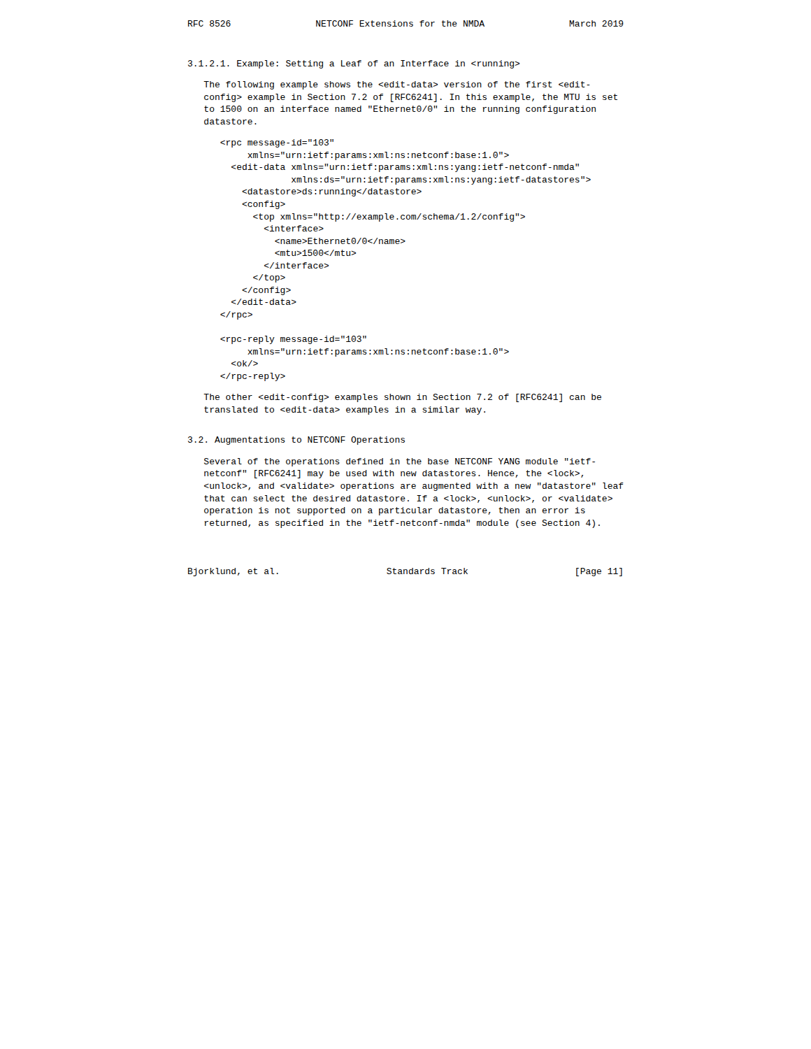RFC 8526 NETCONF Extensions for the NMDA March 2019
3.1.2.1. Example: Setting a Leaf of an Interface in <running>
The following example shows the <edit-data> version of the first <edit-config> example in Section 7.2 of [RFC6241]. In this example, the MTU is set to 1500 on an interface named "Ethernet0/0" in the running configuration datastore.
<rpc message-id="103"
     xmlns="urn:ietf:params:xml:ns:netconf:base:1.0">
  <edit-data xmlns="urn:ietf:params:xml:ns:yang:ietf-netconf-nmda"
             xmlns:ds="urn:ietf:params:xml:ns:yang:ietf-datastores">
    <datastore>ds:running</datastore>
    <config>
      <top xmlns="http://example.com/schema/1.2/config">
        <interface>
          <name>Ethernet0/0</name>
          <mtu>1500</mtu>
        </interface>
      </top>
    </config>
  </edit-data>
</rpc>

<rpc-reply message-id="103"
     xmlns="urn:ietf:params:xml:ns:netconf:base:1.0">
  <ok/>
</rpc-reply>
The other <edit-config> examples shown in Section 7.2 of [RFC6241] can be translated to <edit-data> examples in a similar way.
3.2. Augmentations to NETCONF Operations
Several of the operations defined in the base NETCONF YANG module "ietf-netconf" [RFC6241] may be used with new datastores. Hence, the <lock>, <unlock>, and <validate> operations are augmented with a new "datastore" leaf that can select the desired datastore. If a <lock>, <unlock>, or <validate> operation is not supported on a particular datastore, then an error is returned, as specified in the "ietf-netconf-nmda" module (see Section 4).
Bjorklund, et al. Standards Track [Page 11]